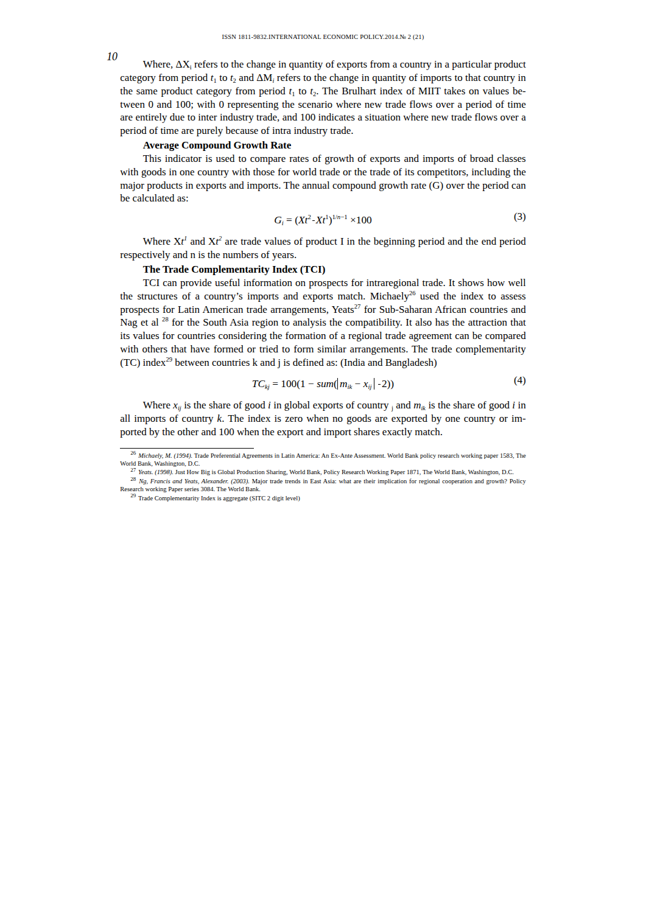ISSN 1811-9832.INTERNATIONAL ECONOMIC POLICY.2014.№ 2 (21)
10
Where, ΔXi refers to the change in quantity of exports from a country in a particular product category from period t1 to t2 and ΔMi refers to the change in quantity of imports to that country in the same product category from period t1 to t2. The Brulhart index of MIIT takes on values between 0 and 100; with 0 representing the scenario where new trade flows over a period of time are entirely due to inter industry trade, and 100 indicates a situation where new trade flows over a period of time are purely because of intra industry trade.
Average Compound Growth Rate
This indicator is used to compare rates of growth of exports and imports of broad classes with goods in one country with those for world trade or the trade of its competitors, including the major products in exports and imports. The annual compound growth rate (G) over the period can be calculated as:
Gi = (Xt2 Xt1)1/n−1 ×100 (3)
Where Xt1 and Xt2 are trade values of product I in the beginning period and the end period respectively and n is the numbers of years.
The Trade Complementarity Index (TCI)
TCI can provide useful information on prospects for intraregional trade. It shows how well the structures of a country’s imports and exports match. Michaely26 used the index to assess prospects for Latin American trade arrangements, Yeats27 for Sub-Saharan African countries and Nag et al 28 for the South Asia region to analysis the compatibility. It also has the attraction that its values for countries considering the formation of a regional trade agreement can be compared with others that have formed or tried to form similar arrangements. The trade complementarity (TC) index29 between countries k and j is defined as: (India and Bangladesh)
TCkj = 100(1 − sum(mik − xij 2)) (4)
Where xij is the share of good i in global exports of country j and mik is the share of good i in all imports of country k. The index is zero when no goods are exported by one country or imported by the other and 100 when the export and import shares exactly match.
26 Michaely, M. (1994). Trade Preferential Agreements in Latin America: An Ex-Ante Assessment. World Bank policy research working paper 1583, The World Bank, Washington, D.C.
27 Yeats. (1998). Just How Big is Global Production Sharing, World Bank, Policy Research Working Paper 1871, The World Bank, Washington, D.C.
28 Ng, Francis and Yeats, Alexander. (2003). Major trade trends in East Asia: what are their implication for regional cooperation and growth? Policy Research working Paper series 3084. The World Bank.
29 Trade Complementarity Index is aggregate (SITC 2 digit level)